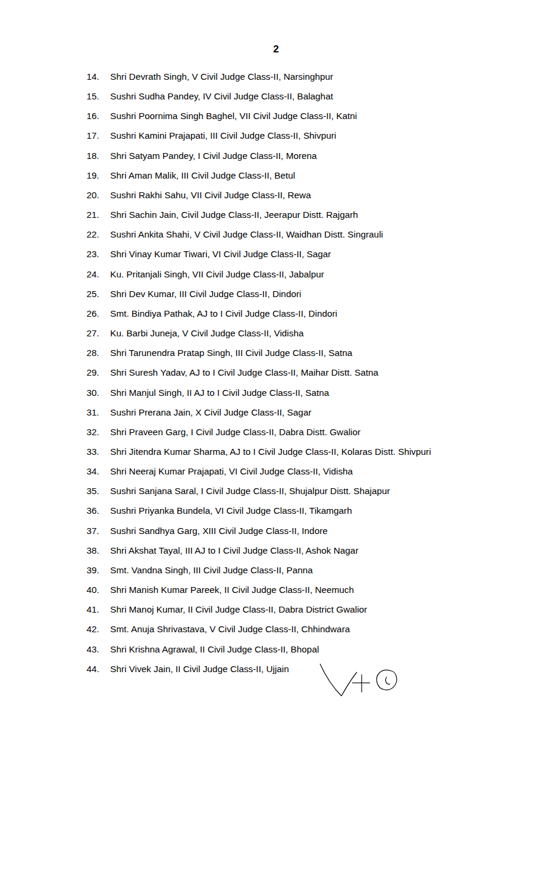2
14. Shri Devrath Singh, V Civil Judge Class-II, Narsinghpur
15. Sushri Sudha Pandey, IV Civil Judge Class-II, Balaghat
16. Sushri Poornima Singh Baghel, VII Civil Judge Class-II, Katni
17. Sushri Kamini Prajapati, III Civil Judge Class-II, Shivpuri
18. Shri Satyam Pandey, I Civil Judge Class-II, Morena
19. Shri Aman Malik, III Civil Judge Class-II, Betul
20. Sushri Rakhi Sahu, VII Civil Judge Class-II, Rewa
21. Shri Sachin Jain, Civil Judge Class-II, Jeerapur Distt. Rajgarh
22. Sushri Ankita Shahi, V Civil Judge Class-II, Waidhan Distt. Singrauli
23. Shri Vinay Kumar Tiwari, VI Civil Judge Class-II, Sagar
24. Ku. Pritanjali Singh, VII Civil Judge Class-II, Jabalpur
25. Shri Dev Kumar, III Civil Judge Class-II, Dindori
26. Smt. Bindiya Pathak, AJ to I Civil Judge Class-II, Dindori
27. Ku. Barbi Juneja, V Civil Judge Class-II, Vidisha
28. Shri Tarunendra Pratap Singh, III Civil Judge Class-II, Satna
29. Shri Suresh Yadav, AJ to I Civil Judge Class-II, Maihar Distt. Satna
30. Shri Manjul Singh, II AJ to I Civil Judge Class-II, Satna
31. Sushri Prerana Jain, X Civil Judge Class-II, Sagar
32. Shri Praveen Garg, I Civil Judge Class-II, Dabra Distt. Gwalior
33. Shri Jitendra Kumar Sharma, AJ to I Civil Judge Class-II, Kolaras Distt. Shivpuri
34. Shri Neeraj Kumar Prajapati, VI Civil Judge Class-II, Vidisha
35. Sushri Sanjana Saral, I Civil Judge Class-II, Shujalpur Distt. Shajapur
36. Sushri Priyanka Bundela, VI Civil Judge Class-II, Tikamgarh
37. Sushri Sandhya Garg, XIII Civil Judge Class-II, Indore
38. Shri Akshat Tayal, III AJ to I Civil Judge Class-II, Ashok Nagar
39. Smt. Vandna Singh, III Civil Judge Class-II, Panna
40. Shri Manish Kumar Pareek, II Civil Judge Class-II, Neemuch
41. Shri Manoj Kumar, II Civil Judge Class-II, Dabra District Gwalior
42. Smt. Anuja Shrivastava, V Civil Judge Class-II, Chhindwara
43. Shri Krishna Agrawal, II Civil Judge Class-II, Bhopal
44. Shri Vivek Jain, II Civil Judge Class-II, Ujjain